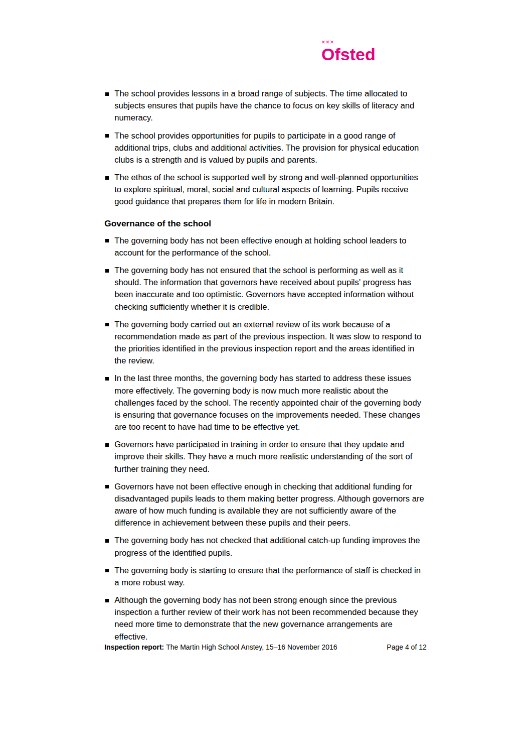××× Ofsted
The school provides lessons in a broad range of subjects. The time allocated to subjects ensures that pupils have the chance to focus on key skills of literacy and numeracy.
The school provides opportunities for pupils to participate in a good range of additional trips, clubs and additional activities. The provision for physical education clubs is a strength and is valued by pupils and parents.
The ethos of the school is supported well by strong and well-planned opportunities to explore spiritual, moral, social and cultural aspects of learning. Pupils receive good guidance that prepares them for life in modern Britain.
Governance of the school
The governing body has not been effective enough at holding school leaders to account for the performance of the school.
The governing body has not ensured that the school is performing as well as it should. The information that governors have received about pupils' progress has been inaccurate and too optimistic. Governors have accepted information without checking sufficiently whether it is credible.
The governing body carried out an external review of its work because of a recommendation made as part of the previous inspection. It was slow to respond to the priorities identified in the previous inspection report and the areas identified in the review.
In the last three months, the governing body has started to address these issues more effectively. The governing body is now much more realistic about the challenges faced by the school. The recently appointed chair of the governing body is ensuring that governance focuses on the improvements needed. These changes are too recent to have had time to be effective yet.
Governors have participated in training in order to ensure that they update and improve their skills. They have a much more realistic understanding of the sort of further training they need.
Governors have not been effective enough in checking that additional funding for disadvantaged pupils leads to them making better progress. Although governors are aware of how much funding is available they are not sufficiently aware of the difference in achievement between these pupils and their peers.
The governing body has not checked that additional catch-up funding improves the progress of the identified pupils.
The governing body is starting to ensure that the performance of staff is checked in a more robust way.
Although the governing body has not been strong enough since the previous inspection a further review of their work has not been recommended because they need more time to demonstrate that the new governance arrangements are effective.
Inspection report: The Martin High School Anstey, 15–16 November 2016
Page 4 of 12